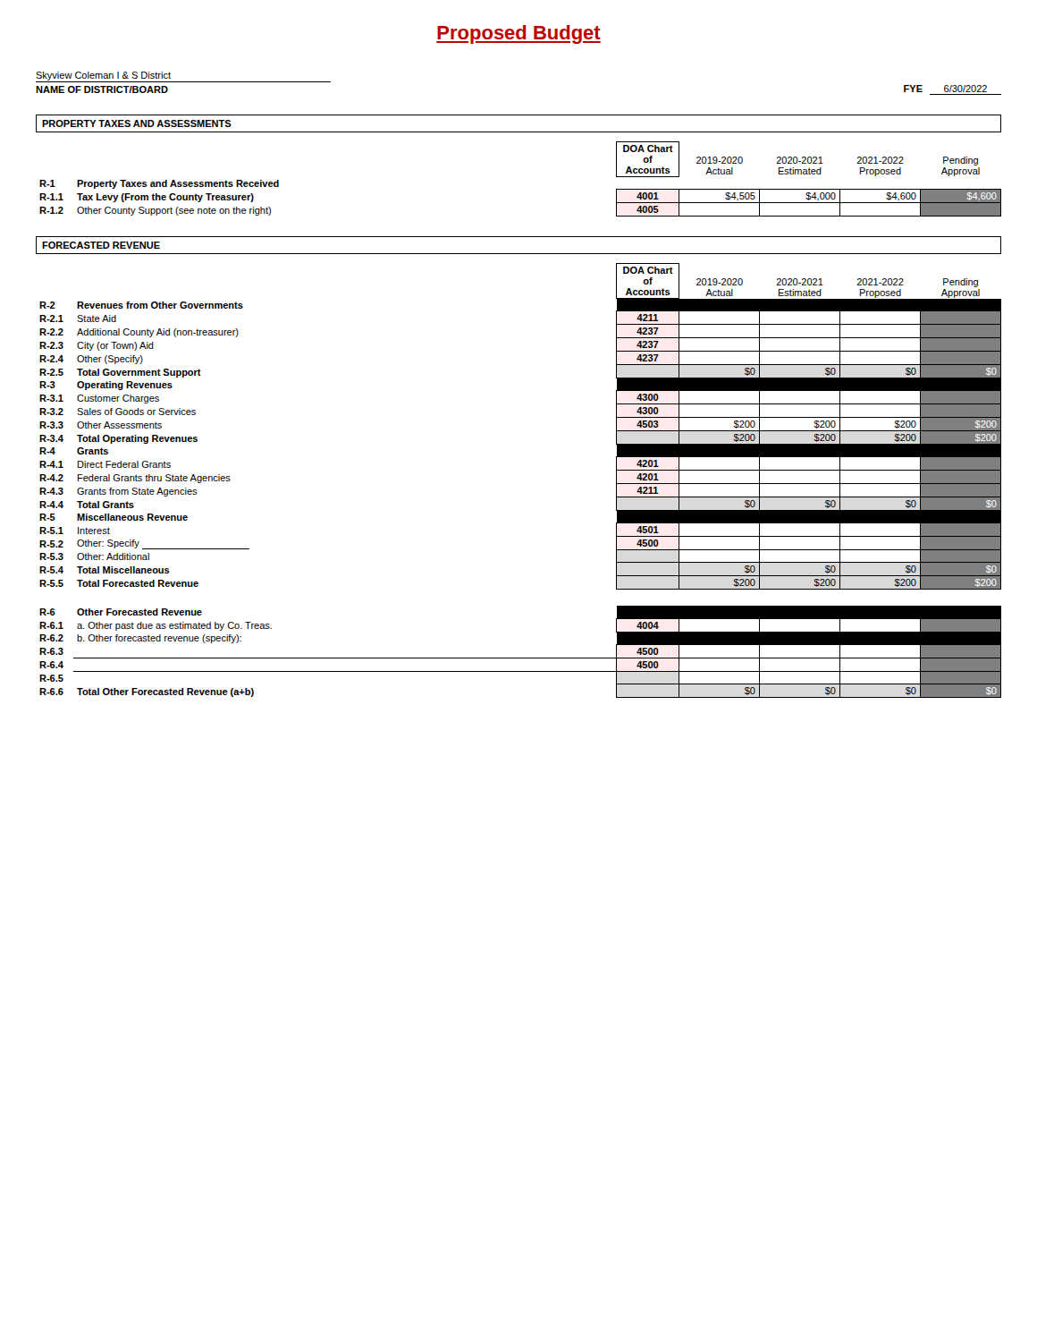Proposed Budget
Skyview Coleman I & S District
NAME OF DISTRICT/BOARD
FYE 6/30/2022
PROPERTY TAXES AND ASSESSMENTS
| | | DOA Chart of Accounts | 2019-2020 Actual | 2020-2021 Estimated | 2021-2022 Proposed | Pending Approval |
| R-1 | Property Taxes and Assessments Received | | | | | |
| R-1.1 | Tax Levy (From the County Treasurer) | 4001 | $4,505 | $4,000 | $4,600 | $4,600 |
| R-1.2 | Other County Support (see note on the right) | 4005 | | | | |
FORECASTED REVENUE
| | | DOA Chart of Accounts | 2019-2020 Actual | 2020-2021 Estimated | 2021-2022 Proposed | Pending Approval |
| R-2 | Revenues from Other Governments | | | | | |
| R-2.1 | State Aid | 4211 | | | | |
| R-2.2 | Additional County Aid (non-treasurer) | 4237 | | | | |
| R-2.3 | City (or Town) Aid | 4237 | | | | |
| R-2.4 | Other (Specify) | 4237 | | | | |
| R-2.5 | Total Government Support | | $0 | $0 | $0 | $0 |
| R-3 | Operating Revenues | | | | | |
| R-3.1 | Customer Charges | 4300 | | | | |
| R-3.2 | Sales of Goods or Services | 4300 | | | | |
| R-3.3 | Other Assessments | 4503 | $200 | $200 | $200 | $200 |
| R-3.4 | Total Operating Revenues | | $200 | $200 | $200 | $200 |
| R-4 | Grants | | | | | |
| R-4.1 | Direct Federal Grants | 4201 | | | | |
| R-4.2 | Federal Grants thru State Agencies | 4201 | | | | |
| R-4.3 | Grants from State Agencies | 4211 | | | | |
| R-4.4 | Total Grants | | $0 | $0 | $0 | $0 |
| R-5 | Miscellaneous Revenue | | | | | |
| R-5.1 | Interest | 4501 | | | | |
| R-5.2 | Other: Specify | 4500 | | | | |
| R-5.3 | Other: Additional | | | | | |
| R-5.4 | Total Miscellaneous | | $0 | $0 | $0 | $0 |
| R-5.5 | Total Forecasted Revenue | | $200 | $200 | $200 | $200 |
| R-6 | Other Forecasted Revenue | | | | | |
| R-6.1 | a. Other past due as estimated by Co. Treas. | 4004 | | | | |
| R-6.2 | b. Other forecasted revenue (specify): | | | | | |
| R-6.3 | | 4500 | | | | |
| R-6.4 | | 4500 | | | | |
| R-6.5 | | | | | | |
| R-6.6 | Total Other Forecasted Revenue (a+b) | | $0 | $0 | $0 | $0 |